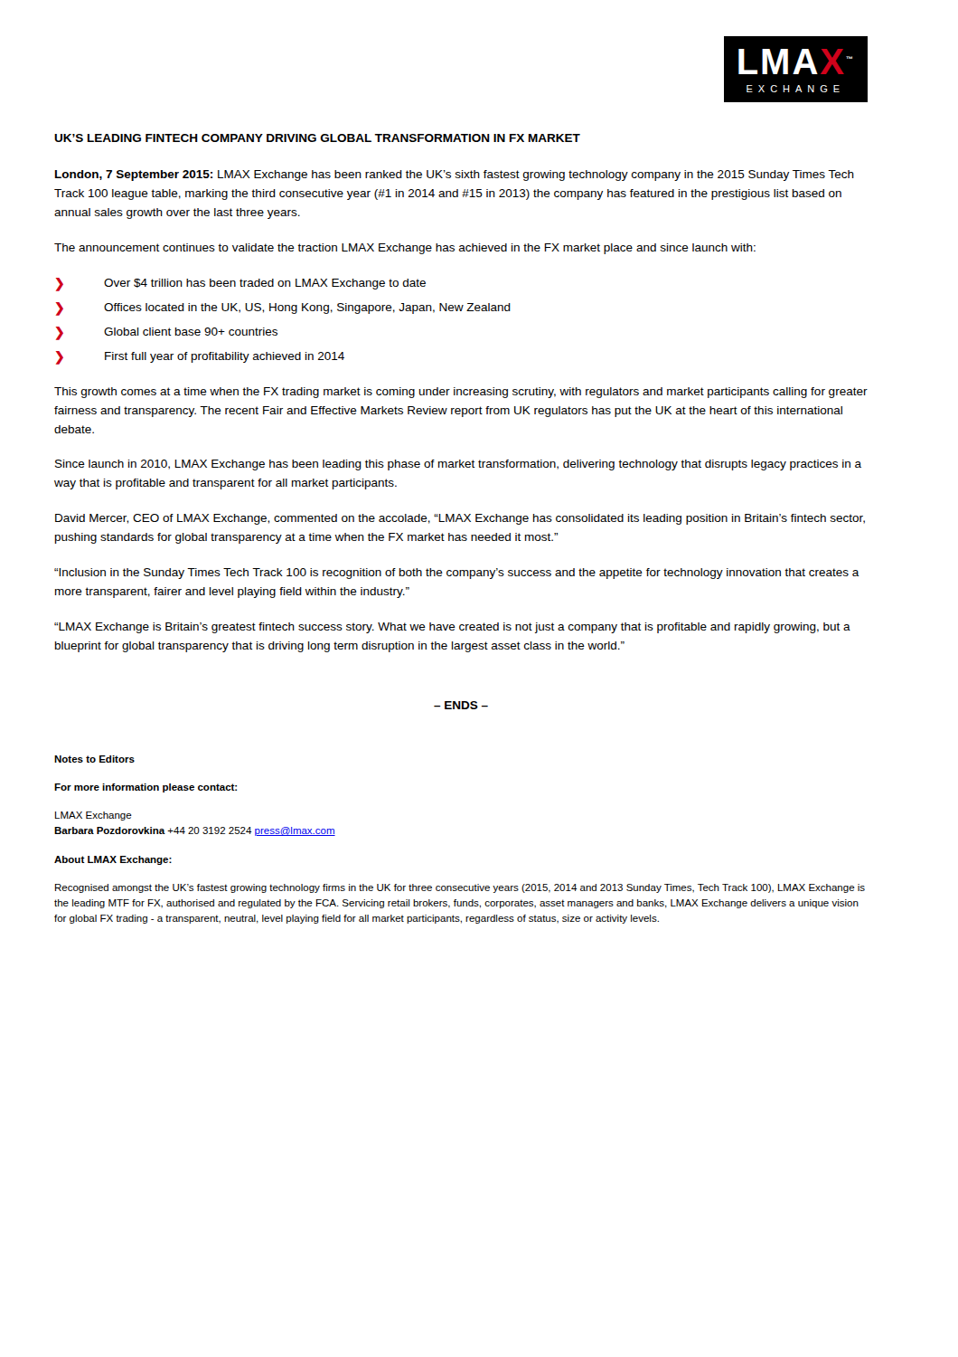LMAX™
EXCHANGE
UK’S LEADING FINTECH COMPANY DRIVING GLOBAL TRANSFORMATION IN FX MARKET
London, 7 September 2015: LMAX Exchange has been ranked the UK’s sixth fastest growing technology company in the 2015 Sunday Times Tech Track 100 league table, marking the third consecutive year (#1 in 2014 and #15 in 2013) the company has featured in the prestigious list based on annual sales growth over the last three years.
The announcement continues to validate the traction LMAX Exchange has achieved in the FX market place and since launch with:
Over $4 trillion has been traded on LMAX Exchange to date
Offices located in the UK, US, Hong Kong, Singapore, Japan, New Zealand
Global client base 90+ countries
First full year of profitability achieved in 2014
This growth comes at a time when the FX trading market is coming under increasing scrutiny, with regulators and market participants calling for greater fairness and transparency. The recent Fair and Effective Markets Review report from UK regulators has put the UK at the heart of this international debate.
Since launch in 2010, LMAX Exchange has been leading this phase of market transformation, delivering technology that disrupts legacy practices in a way that is profitable and transparent for all market participants.
David Mercer, CEO of LMAX Exchange, commented on the accolade, “LMAX Exchange has consolidated its leading position in Britain’s fintech sector, pushing standards for global transparency at a time when the FX market has needed it most.”
“Inclusion in the Sunday Times Tech Track 100 is recognition of both the company’s success and the appetite for technology innovation that creates a more transparent, fairer and level playing field within the industry.”
“LMAX Exchange is Britain’s greatest fintech success story. What we have created is not just a company that is profitable and rapidly growing, but a blueprint for global transparency that is driving long term disruption in the largest asset class in the world.”
– ENDS –
Notes to Editors
For more information please contact:
LMAX Exchange
Barbara Pozdorovkina +44 20 3192 2524 press@lmax.com
About LMAX Exchange:
Recognised amongst the UK’s fastest growing technology firms in the UK for three consecutive years (2015, 2014 and 2013 Sunday Times, Tech Track 100), LMAX Exchange is the leading MTF for FX, authorised and regulated by the FCA. Servicing retail brokers, funds, corporates, asset managers and banks, LMAX Exchange delivers a unique vision for global FX trading - a transparent, neutral, level playing field for all market participants, regardless of status, size or activity levels.